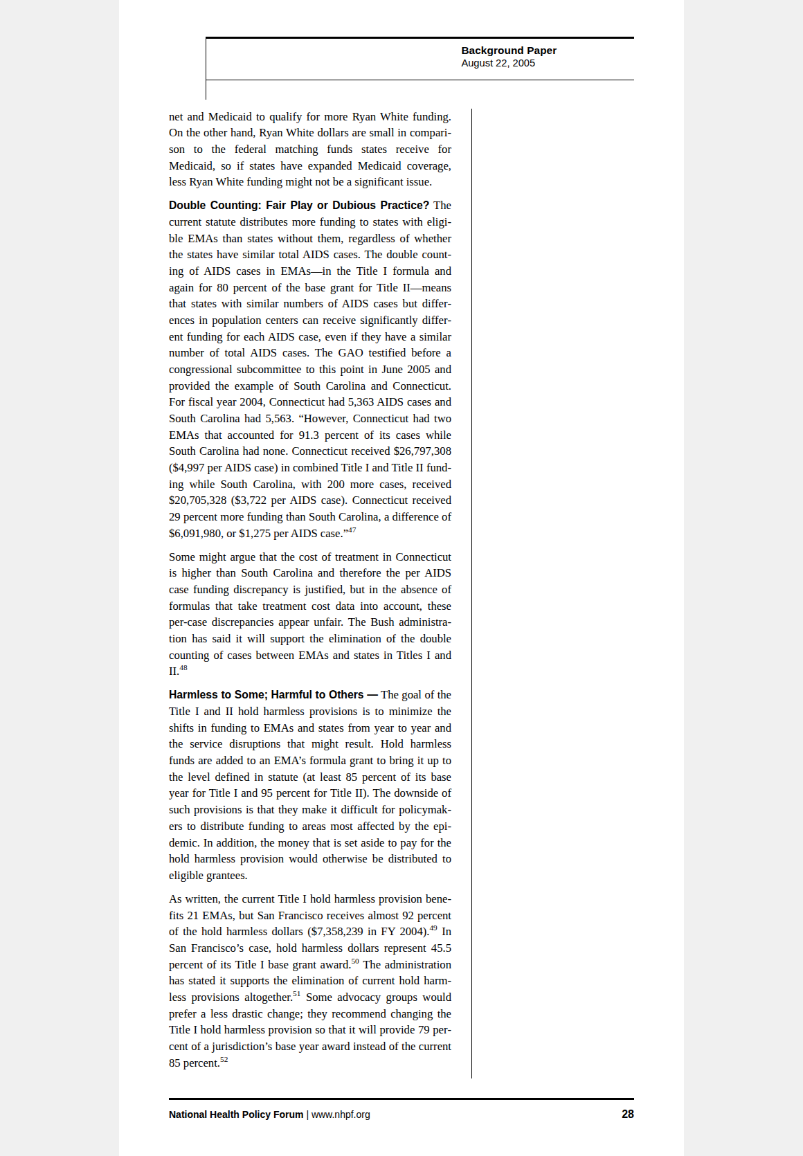Background Paper
August 22, 2005
net and Medicaid to qualify for more Ryan White funding. On the other hand, Ryan White dollars are small in comparison to the federal matching funds states receive for Medicaid, so if states have expanded Medicaid coverage, less Ryan White funding might not be a significant issue.
Double Counting: Fair Play or Dubious Practice? The current statute distributes more funding to states with eligible EMAs than states without them, regardless of whether the states have similar total AIDS cases. The double counting of AIDS cases in EMAs—in the Title I formula and again for 80 percent of the base grant for Title II—means that states with similar numbers of AIDS cases but differences in population centers can receive significantly different funding for each AIDS case, even if they have a similar number of total AIDS cases. The GAO testified before a congressional subcommittee to this point in June 2005 and provided the example of South Carolina and Connecticut. For fiscal year 2004, Connecticut had 5,363 AIDS cases and South Carolina had 5,563. “However, Connecticut had two EMAs that accounted for 91.3 percent of its cases while South Carolina had none. Connecticut received $26,797,308 ($4,997 per AIDS case) in combined Title I and Title II funding while South Carolina, with 200 more cases, received $20,705,328 ($3,722 per AIDS case). Connecticut received 29 percent more funding than South Carolina, a difference of $6,091,980, or $1,275 per AIDS case.”47
Some might argue that the cost of treatment in Connecticut is higher than South Carolina and therefore the per AIDS case funding discrepancy is justified, but in the absence of formulas that take treatment cost data into account, these per-case discrepancies appear unfair. The Bush administration has said it will support the elimination of the double counting of cases between EMAs and states in Titles I and II.48
Harmless to Some; Harmful to Others — The goal of the Title I and II hold harmless provisions is to minimize the shifts in funding to EMAs and states from year to year and the service disruptions that might result. Hold harmless funds are added to an EMA’s formula grant to bring it up to the level defined in statute (at least 85 percent of its base year for Title I and 95 percent for Title II). The downside of such provisions is that they make it difficult for policymakers to distribute funding to areas most affected by the epidemic. In addition, the money that is set aside to pay for the hold harmless provision would otherwise be distributed to eligible grantees.
As written, the current Title I hold harmless provision benefits 21 EMAs, but San Francisco receives almost 92 percent of the hold harmless dollars ($7,358,239 in FY 2004).49 In San Francisco’s case, hold harmless dollars represent 45.5 percent of its Title I base grant award.50 The administration has stated it supports the elimination of current hold harmless provisions altogether.51 Some advocacy groups would prefer a less drastic change; they recommend changing the Title I hold harmless provision so that it will provide 79 percent of a jurisdiction’s base year award instead of the current 85 percent.52
National Health Policy Forum | www.nhpf.org
28